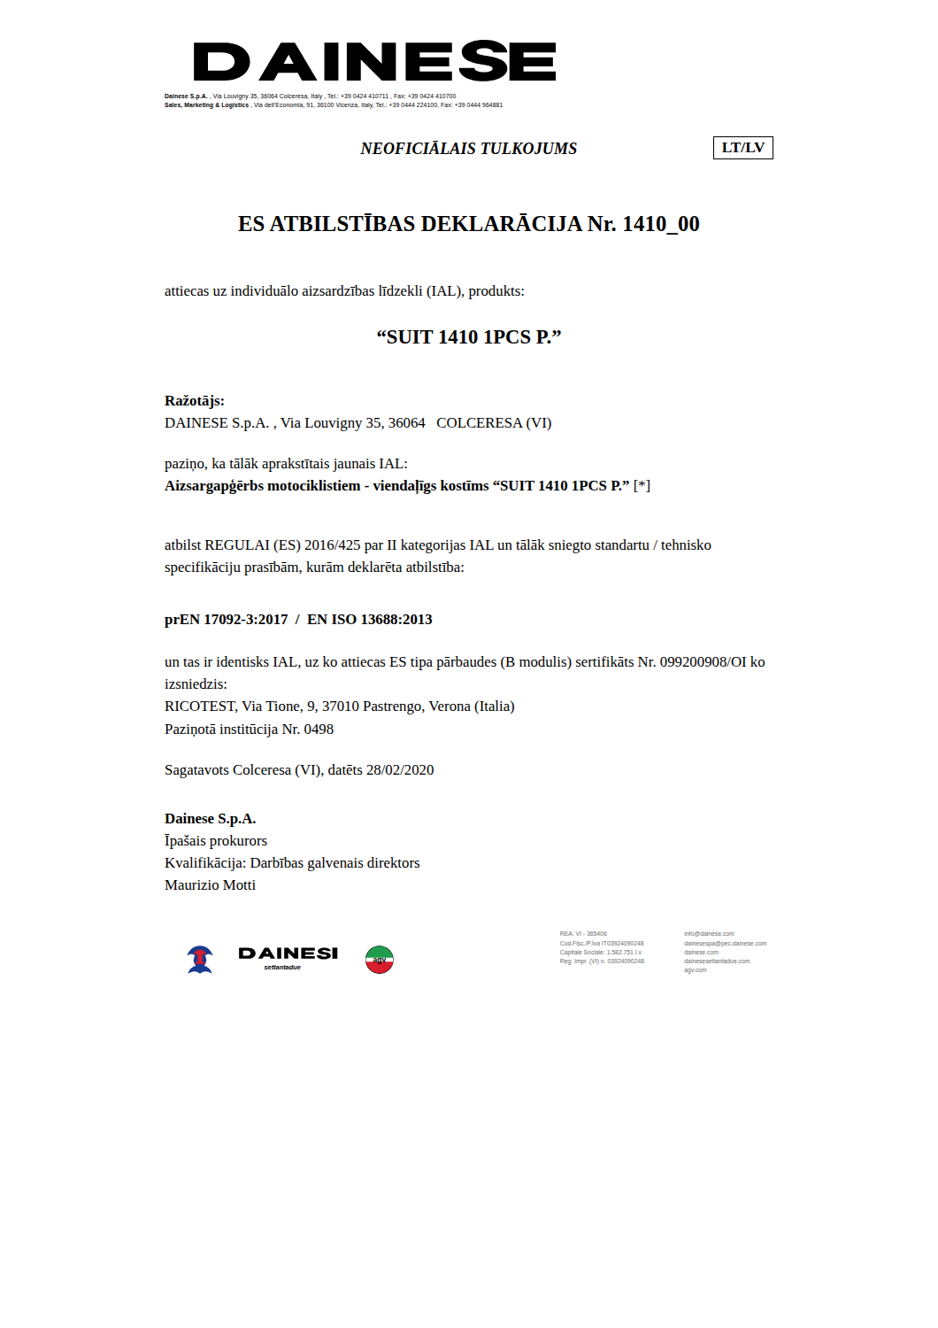Dainese S.p.A. , Via Louvigny 35, 36064 Colceresa, Italy , Tel.: +39 0424 410711 , Fax: +39 0424 410700
Sales, Marketing & Logistics , Via dell'Economia, 91, 36100 Vicenza, Italy, Tel.: +39 0444 224100, Fax: +39 0444 964881
NEOFICIĀLAIS TULKOJUMS
LT/LV
ES ATBILSTĪBAS DEKLARĀCIJA Nr. 1410_00
attiecas uz individuālo aizsardzības līdzekli (IAL), produkts:
“SUIT 1410 1PCS P.”
Ražotājs:
DAINESE S.p.A. , Via Louvigny 35, 36064 COLCERESA (VI)
paziņo, ka tālāk aprakstītais jaunais IAL:
Aizsargapģērbs motociklistiem - viendaļīgs kostīms “SUIT 1410 1PCS P.” [*]
atbilst REGULAI (ES) 2016/425 par II kategorijas IAL un tālāk sniegto standartu / tehnisko specifikāciju prasībām, kurām deklarēta atbilstība:
prEN 17092-3:2017 / EN ISO 13688:2013
un tas ir identisks IAL, uz ko attiecas ES tipa pārbaudes (B modulis) sertifikāts Nr. 099200908/OI ko izsniedzis:
RICOTEST, Via Tione, 9, 37010 Pastrengo, Verona (Italia)
Paziņotā institūcija Nr. 0498
Sagatavots Colceresa (VI), datēts 28/02/2020
Dainese S.p.A.
Īpašais prokurors
Kvalifikācija: Darbības galvenais direktors
Maurizio Motti
settantadue agv
REA: VI - 365406
Cod.Fisc./P.Iva IT03924090248
Capitale Sociale: 1.582.751 I.v
Reg. Impr. (VI) n. 03924090248
info@dainese.com
dainesespa@pec.dainese.com
dainese.com
dainesesettantadue.com
agv.com